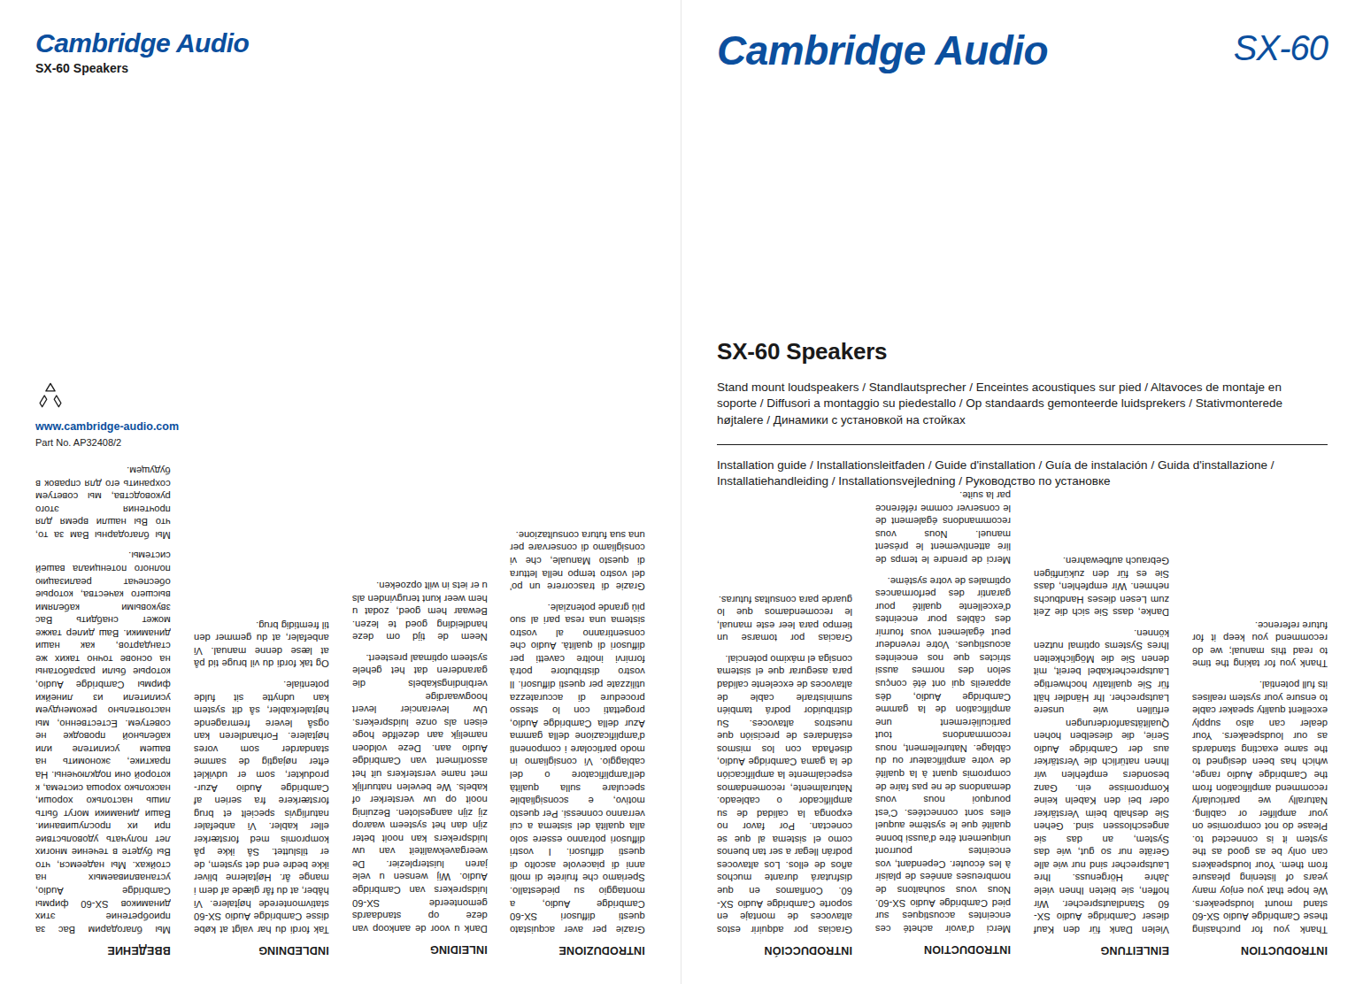Cambridge Audio
SX-60 Speakers
www.cambridge-audio.com Part No. AP32408/2
ВВЕДЕНИЕ
Мы благодарим Вас за приобретение этих динамиков SX-60 фирмы Cambridge Audio, устанавливаемых на стойках. Мы надеемся, что Вы будете в течение многих лет получать удовольствие при их прослушивании. Ваши динамики могут быть лишь настолько хороши, насколько хороша система, к которой они подключены. На практике, экономить на вашем усилителе или кабельной проводке не советуем. Естественно, мы настоятельно рекомендуем усилители из линейки фирмы Cambridge Audio, которые были разработаны на основе точно таких же стандартов, как наши динамики. Ваш дилер также может снабдить Вас звуковыми кабелями высшего качества, которые обеспечат реализацию полного потенциала вашей системы.
Мы благодарны Вам за то, что Вы нашли время для прочтения этого руководства, мы советуем сохранить его для справок в будущем.
INDLEDNING
Tak fordi du har valgt at købe disse Cambridge Audio SX-60 stativmonterede højtalere. Vi håber, at du får glæde af dem i mange år. Højtalerne bliver ikke bedre end det system, de er tilsluttet. Så ikke på kompromis med forstærker eller kabler. Vi anbefaler naturligvis specielt et brug forstærkere fra serien af Cambridge Audio Azur-produkter, som er udviklet efter nøjagtig de samme standarder som vores højtalere. Forhandleren kan også levere fremragende højtalerkabler, så dit system kan udnytte sit fulde potentiale.
Og tak fordi du vil bruge tid på at læse denne manual. Vi anbefaler, at du gemmer den til fremtidig brug.
INLEIDING
Dank u voor de aankoop van deze op standaards gemonteerde SX-60 luidsprekers van Cambridge Audio. Wij wensen u vele jaren luisterplezier. De weergavekwaliteit van uw luidsprekers kan nooit beter zijn dan het systeem waarop zij zijn aangesloten. Bezuinig nooit op uw versterker of kabels. We bevelen natuurlijk met name versterkers uit het assortiment van Cambridge Audio aan. Deze voldoen namelijk aan dezelfde hoge eisen als onze luidsprekers. Uw leverancier levert hoogwaardige verbindingskabels die garanderen dat het gehele systeem optimaal presteert.
Neem de tijd om deze handleiding goed te lezen. Bewaar hem goed, zodat u hem weer kunt terugvinden als u er iets in wilt opzoeken.
INTRODUZIONE
Grazie per aver acquistato questi diffusori SX-60 Cambridge Audio, a montaggio su piedestallo. Speriamo che fruirete di molti anni di piacevole ascolto di questi diffusori. I vostri diffusori potranno essere solo alla qualità del sistema a cui verranno connessi. Per questo motivo, e sconsigliabile speculare sulla qualità dell'amplificatore o del cablaggio. Vi consigliamo in modo particolare i componenti d'amplificazione della gamma Azur della Cambridge Audio, progettati con lo stesso procedure di accuratezza utilizzate per questi diffusori. Il vostro distributore potrà fornirvi inoltre cavetti per diffusori di qualità. Audio che consentiranno al vostro sistema una resa pari al suo più grande potenziale.
Grazie di trascorrere un po' del vostro tempo nella lettura di questo Manuale, che vi consigliamo di conservare per una sua futura consultazione.
Cambridge Audio
SX-60
SX-60 Speakers
Stand mount loudspeakers / Standlautsprecher / Enceintes acoustiques sur pied / Altavoces de montaje en soporte / Diffusori a montaggio su piedestallo / Op standaards gemonteerde luidsprekers / Stativmonterede højtalere / Динамики с установкой на стойках
Installation guide / Installationsleitfaden / Guide d'installation / Guía de instalación / Guida d'installazione / Installatiehandleiding / Installationsvejledning / Руководство по установке
INTRODUCCIÓN
Gracias por adquirir estos altavoces de montaje en soporte Cambridge Audio SX-60. Confiamos en que disfrutará durante muchos años de ellos. Los altavoces podrán llegar a ser tan buenos como el sistema al que se conectan. Por favor no exponga la calidad de su amplificador o cableado. Naturalmente, recomendamos especialmente la amplificación de la gama Cambridge Audio, diseñada con los mismos estándares de precisión que nuestros altavoces. Su distribuidor podrá también suministrarle cable de altavoces de excelente calidad para asegurar que el sistema consiga el máximo potencial.
Gracias por tomarse un tiempo para leer este manual, le recomendamos que lo guarde para consultas futuras.
INTRODUCTION
Merci d'avoir acheté ces enceintes acoustiques sur pied Cambridge Audio SX-60. Nous vous souhaitons de nombreuses années de plaisir à les écouter. Cependant, vos enceintes pourront uniquement être d'aussi bonne qualité que le système auquel elles sont connectées. C'est pourquoi nous vous demandons de ne pas faire de compromis quant à la qualité de votre amplificateur ou du câblage. Naturellement, nous recommandons tout particulièrement une amplification de la gamme Cambridge Audio, dès appareils qui ont été conçus selon des normes aussi strictes que nos enceintes acoustiques. Votre revendeur peut également vous fournir des câbles pour enceintes d'excellente qualité pour garantir des performances optimales de votre système.
Merci de prendre le temps de lire attentivement le présent manuel. Nous vous recommandons également de le conserver comme référence par la suite.
EINLEITUNG
Vielen Dank für den Kauf dieser Cambridge Audio SX-60 Standlautsprecher. Wir hoffen, sie bieten Ihnen viele Jahre Hörgenuss. Ihre Lautsprecher sind nur wie alle Geräte nur so gut, wie das System, an das sie angeschlossen sind. Gehen Sie deshalb beim Verstärker oder bei den Kabeln keine Kompromisse ein. Ganz besonders empfehlen wir Ihnen natürlich die Verstärker aus der Cambridge Audio Serie, die dieselben hohen Qualitätsanforderungen erfüllen wie unsere Lautsprecher. Ihr Händler hält für Sie qualitativ hochwertige Lautsprecherkabel bereit, mit denen Sie die Möglichkeiten Ihres Systems optimal nutzen können.
Danke, dass Sie sich die Zeit zum Lesen dieses Handbuchs nehmen. Wir empfehlen, dass Sie es für den zukünftigen Gebrauch aufbewahren.
INTRODUCTION
Thank you for purchasing these Cambridge Audio SX-60 stand mount loudspeakers. We hope that you enjoy many years of listening pleasure from them. Your loudspeakers can only be as good as the system it is connected to. Please do not compromise on your amplifier or cabling. Naturally we particularly recommend amplification from the Cambridge Audio range, which has been designed to the same exacting standards as our loudspeakers. Your dealer can also supply excellent quality speaker cable to ensure your system realises its full potential.
Thank you for taking the time to read this manual; we do recommend you keep it for future reference.